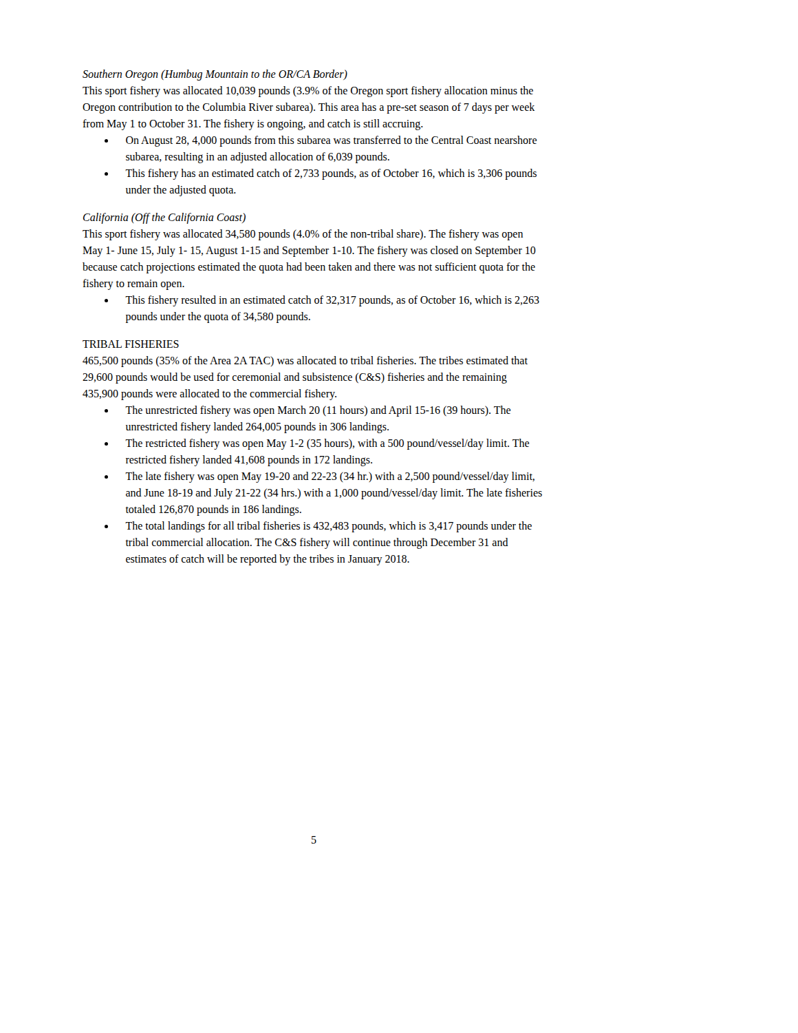Southern Oregon (Humbug Mountain to the OR/CA Border)
This sport fishery was allocated 10,039 pounds (3.9% of the Oregon sport fishery allocation minus the Oregon contribution to the Columbia River subarea). This area has a pre-set season of 7 days per week from May 1 to October 31. The fishery is ongoing, and catch is still accruing.
On August 28, 4,000 pounds from this subarea was transferred to the Central Coast nearshore subarea, resulting in an adjusted allocation of 6,039 pounds.
This fishery has an estimated catch of 2,733 pounds, as of October 16, which is 3,306 pounds under the adjusted quota.
California (Off the California Coast)
This sport fishery was allocated 34,580 pounds (4.0% of the non-tribal share). The fishery was open May 1- June 15, July 1- 15, August 1-15 and September 1-10. The fishery was closed on September 10 because catch projections estimated the quota had been taken and there was not sufficient quota for the fishery to remain open.
This fishery resulted in an estimated catch of 32,317 pounds, as of October 16, which is 2,263 pounds under the quota of 34,580 pounds.
TRIBAL FISHERIES
465,500 pounds (35% of the Area 2A TAC) was allocated to tribal fisheries. The tribes estimated that 29,600 pounds would be used for ceremonial and subsistence (C&S) fisheries and the remaining 435,900 pounds were allocated to the commercial fishery.
The unrestricted fishery was open March 20 (11 hours) and April 15-16 (39 hours). The unrestricted fishery landed 264,005 pounds in 306 landings.
The restricted fishery was open May 1-2 (35 hours), with a 500 pound/vessel/day limit. The restricted fishery landed 41,608 pounds in 172 landings.
The late fishery was open May 19-20 and 22-23 (34 hr.) with a 2,500 pound/vessel/day limit, and June 18-19 and July 21-22 (34 hrs.) with a 1,000 pound/vessel/day limit. The late fisheries totaled 126,870 pounds in 186 landings.
The total landings for all tribal fisheries is 432,483 pounds, which is 3,417 pounds under the tribal commercial allocation. The C&S fishery will continue through December 31 and estimates of catch will be reported by the tribes in January 2018.
5